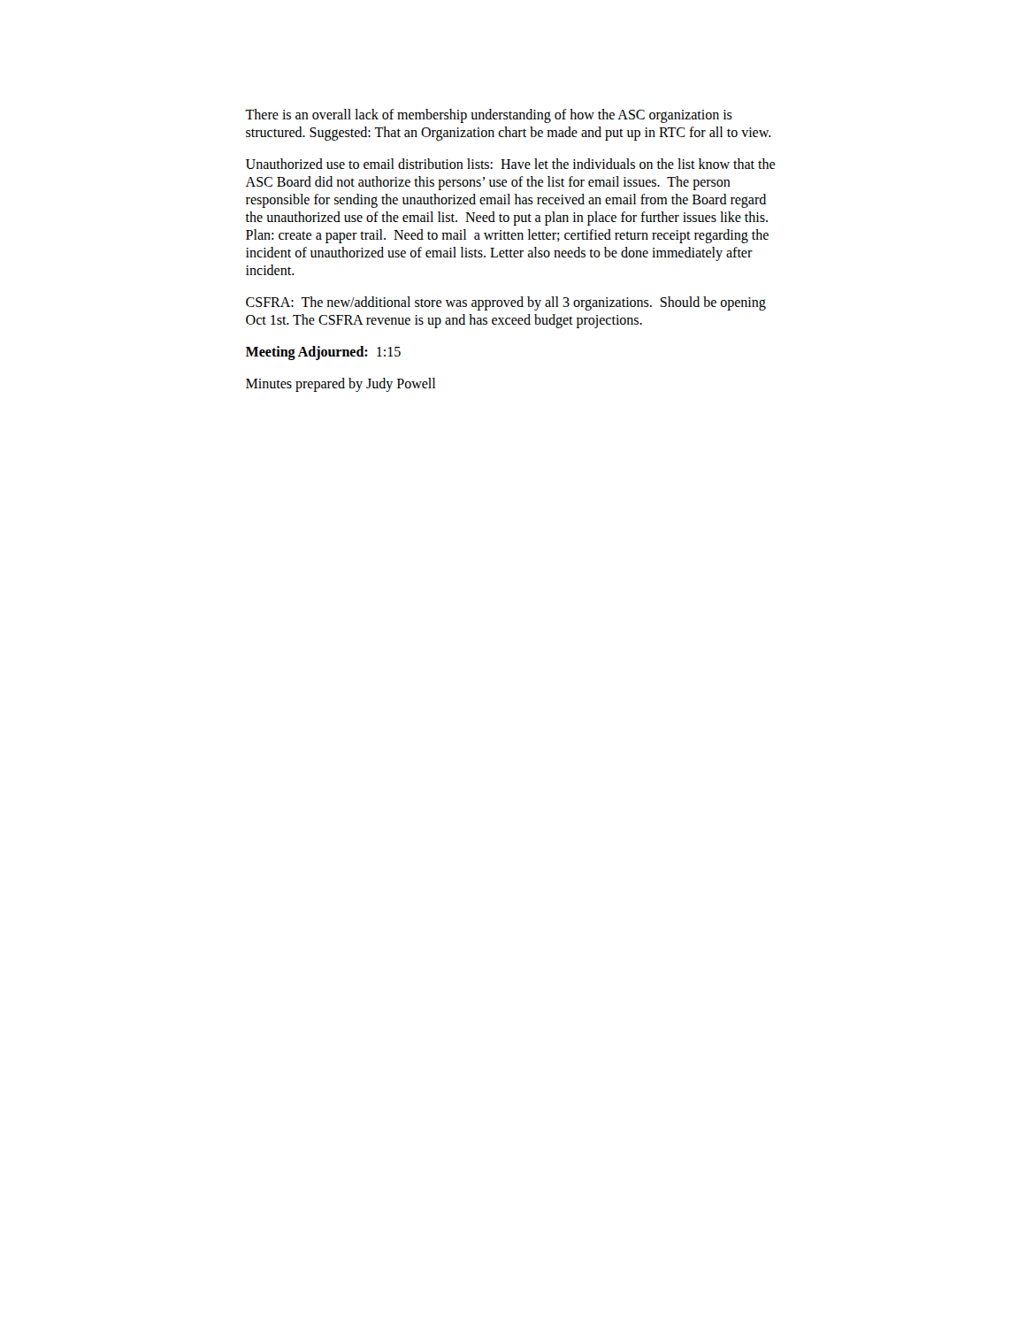There is an overall lack of membership understanding of how the ASC organization is structured. Suggested: That an Organization chart be made and put up in RTC for all to view.
Unauthorized use to email distribution lists: Have let the individuals on the list know that the ASC Board did not authorize this persons’ use of the list for email issues. The person responsible for sending the unauthorized email has received an email from the Board regard the unauthorized use of the email list. Need to put a plan in place for further issues like this. Plan: create a paper trail. Need to mail a written letter; certified return receipt regarding the incident of unauthorized use of email lists. Letter also needs to be done immediately after incident.
CSFRA: The new/additional store was approved by all 3 organizations. Should be opening Oct 1st. The CSFRA revenue is up and has exceed budget projections.
Meeting Adjourned: 1:15
Minutes prepared by Judy Powell